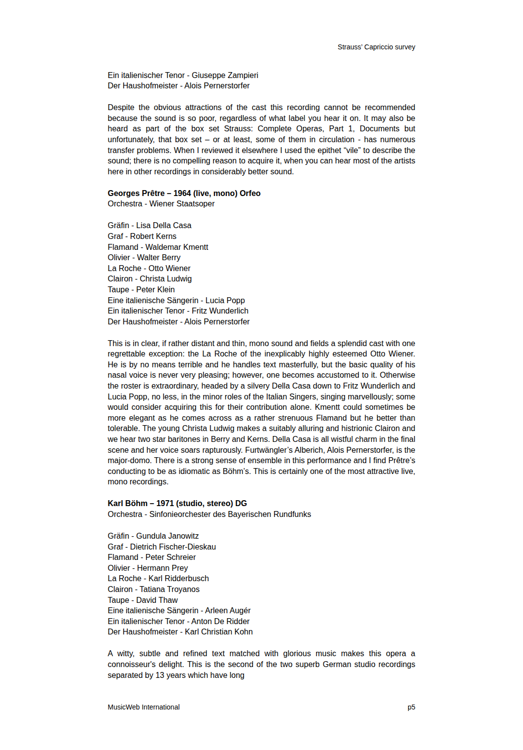Strauss’ Capriccio survey
Ein italienischer Tenor - Giuseppe Zampieri
Der Haushofmeister - Alois Pernerstorfer
Despite the obvious attractions of the cast this recording cannot be recommended because the sound is so poor, regardless of what label you hear it on. It may also be heard as part of the box set Strauss: Complete Operas, Part 1, Documents but unfortunately, that box set – or at least, some of them in circulation - has numerous transfer problems. When I reviewed it elsewhere I used the epithet “vile” to describe the sound; there is no compelling reason to acquire it, when you can hear most of the artists here in other recordings in considerably better sound.
Georges Prêtre – 1964 (live, mono) Orfeo
Orchestra - Wiener Staatsoper
Gräfin - Lisa Della Casa
Graf - Robert Kerns
Flamand - Waldemar Kmentt
Olivier - Walter Berry
La Roche - Otto Wiener
Clairon - Christa Ludwig
Taupe - Peter Klein
Eine italienische Sängerin - Lucia Popp
Ein italienischer Tenor - Fritz Wunderlich
Der Haushofmeister - Alois Pernerstorfer
This is in clear, if rather distant and thin, mono sound and fields a splendid cast with one regrettable exception: the La Roche of the inexplicably highly esteemed Otto Wiener. He is by no means terrible and he handles text masterfully, but the basic quality of his nasal voice is never very pleasing; however, one becomes accustomed to it. Otherwise the roster is extraordinary, headed by a silvery Della Casa down to Fritz Wunderlich and Lucia Popp, no less, in the minor roles of the Italian Singers, singing marvellously; some would consider acquiring this for their contribution alone. Kmentt could sometimes be more elegant as he comes across as a rather strenuous Flamand but he better than tolerable. The young Christa Ludwig makes a suitably alluring and histrionic Clairon and we hear two star baritones in Berry and Kerns. Della Casa is all wistful charm in the final scene and her voice soars rapturously. Furtwängler’s Alberich, Alois Pernerstorfer, is the major-domo. There is a strong sense of ensemble in this performance and I find Prêtre’s conducting to be as idiomatic as Böhm’s. This is certainly one of the most attractive live, mono recordings.
Karl Böhm – 1971 (studio, stereo) DG
Orchestra - Sinfonieorchester des Bayerischen Rundfunks
Gräfin - Gundula Janowitz
Graf - Dietrich Fischer-Dieskau
Flamand - Peter Schreier
Olivier - Hermann Prey
La Roche - Karl Ridderbusch
Clairon - Tatiana Troyanos
Taupe - David Thaw
Eine italienische Sängerin - Arleen Augér
Ein italienischer Tenor - Anton De Ridder
Der Haushofmeister - Karl Christian Kohn
A witty, subtle and refined text matched with glorious music makes this opera a connoisseur's delight. This is the second of the two superb German studio recordings separated by 13 years which have long
MusicWeb International p5